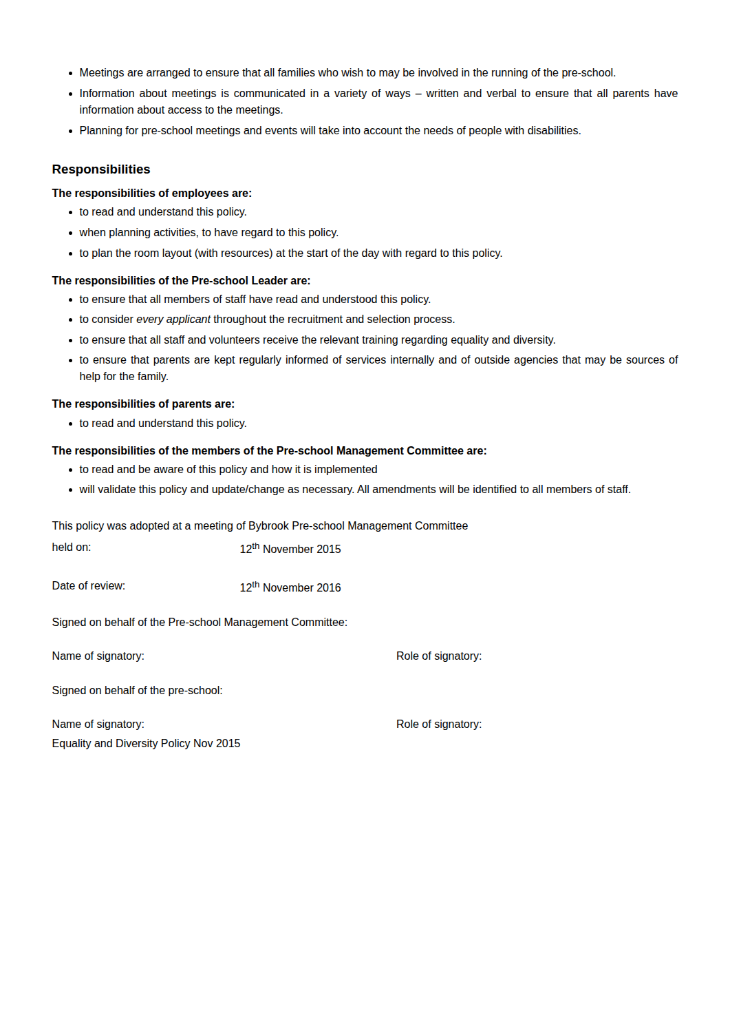Meetings are arranged to ensure that all families who wish to may be involved in the running of the pre-school.
Information about meetings is communicated in a variety of ways – written and verbal to ensure that all parents have information about access to the meetings.
Planning for pre-school meetings and events will take into account the needs of people with disabilities.
Responsibilities
The responsibilities of employees are:
to read and understand this policy.
when planning activities, to have regard to this policy.
to plan the room layout (with resources) at the start of the day with regard to this policy.
The responsibilities of the Pre-school Leader are:
to ensure that all members of staff have read and understood this policy.
to consider every applicant throughout the recruitment and selection process.
to ensure that all staff and volunteers receive the relevant training regarding equality and diversity.
to ensure that parents are kept regularly informed of services internally and of outside agencies that may be sources of help for the family.
The responsibilities of parents are:
to read and understand this policy.
The responsibilities of the members of the Pre-school Management Committee are:
to read and be aware of this policy and how it is implemented
will validate this policy and update/change as necessary. All amendments will be identified to all members of staff.
This policy was adopted at a meeting of Bybrook Pre-school Management Committee
held on: 12th November 2015
Date of review: 12th November 2016
Signed on behalf of the Pre-school Management Committee:
Name of signatory: Role of signatory:
Signed on behalf of the pre-school:
Name of signatory: Role of signatory:
Equality and Diversity Policy Nov 2015